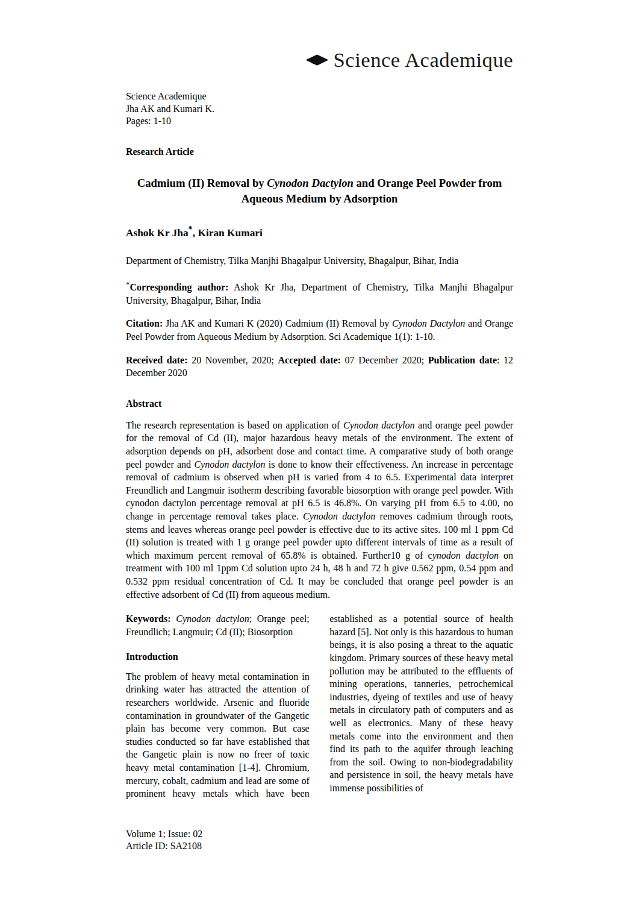Science Academique
Science Academique
Jha AK and Kumari K.
Pages: 1-10
Research Article
Cadmium (II) Removal by Cynodon Dactylon and Orange Peel Powder from Aqueous Medium by Adsorption
Ashok Kr Jha*, Kiran Kumari
Department of Chemistry, Tilka Manjhi Bhagalpur University, Bhagalpur, Bihar, India
*Corresponding author: Ashok Kr Jha, Department of Chemistry, Tilka Manjhi Bhagalpur University, Bhagalpur, Bihar, India
Citation: Jha AK and Kumari K (2020) Cadmium (II) Removal by Cynodon Dactylon and Orange Peel Powder from Aqueous Medium by Adsorption. Sci Academique 1(1): 1-10.
Received date: 20 November, 2020; Accepted date: 07 December 2020; Publication date: 12 December 2020
Abstract
The research representation is based on application of Cynodon dactylon and orange peel powder for the removal of Cd (II), major hazardous heavy metals of the environment. The extent of adsorption depends on pH, adsorbent dose and contact time. A comparative study of both orange peel powder and Cynodon dactylon is done to know their effectiveness. An increase in percentage removal of cadmium is observed when pH is varied from 4 to 6.5. Experimental data interpret Freundlich and Langmuir isotherm describing favorable biosorption with orange peel powder. With cynodon dactylon percentage removal at pH 6.5 is 46.8%. On varying pH from 6.5 to 4.00, no change in percentage removal takes place. Cynodon dactylon removes cadmium through roots, stems and leaves whereas orange peel powder is effective due to its active sites. 100 ml 1 ppm Cd (II) solution is treated with 1 g orange peel powder upto different intervals of time as a result of which maximum percent removal of 65.8% is obtained. Further10 g of cynodon dactylon on treatment with 100 ml 1ppm Cd solution upto 24 h, 48 h and 72 h give 0.562 ppm, 0.54 ppm and 0.532 ppm residual concentration of Cd. It may be concluded that orange peel powder is an effective adsorbent of Cd (II) from aqueous medium.
Keywords: Cynodon dactylon; Orange peel; Freundlich; Langmuir; Cd (II); Biosorption
Introduction
The problem of heavy metal contamination in drinking water has attracted the attention of researchers worldwide. Arsenic and fluoride contamination in groundwater of the Gangetic plain has become very common. But case studies conducted so far have established that the Gangetic plain is now no freer of toxic heavy metal contamination [1-4]. Chromium, mercury, cobalt, cadmium and lead are some of prominent heavy metals which have been established as a potential source of health hazard [5]. Not only is this hazardous to human beings, it is also posing a threat to the aquatic kingdom. Primary sources of these heavy metal pollution may be attributed to the effluents of mining operations, tanneries, petrochemical industries, dyeing of textiles and use of heavy metals in circulatory path of computers and as well as electronics. Many of these heavy metals come into the environment and then find its path to the aquifer through leaching from the soil. Owing to non-biodegradability and persistence in soil, the heavy metals have immense possibilities of
Volume 1; Issue: 02
Article ID: SA2108